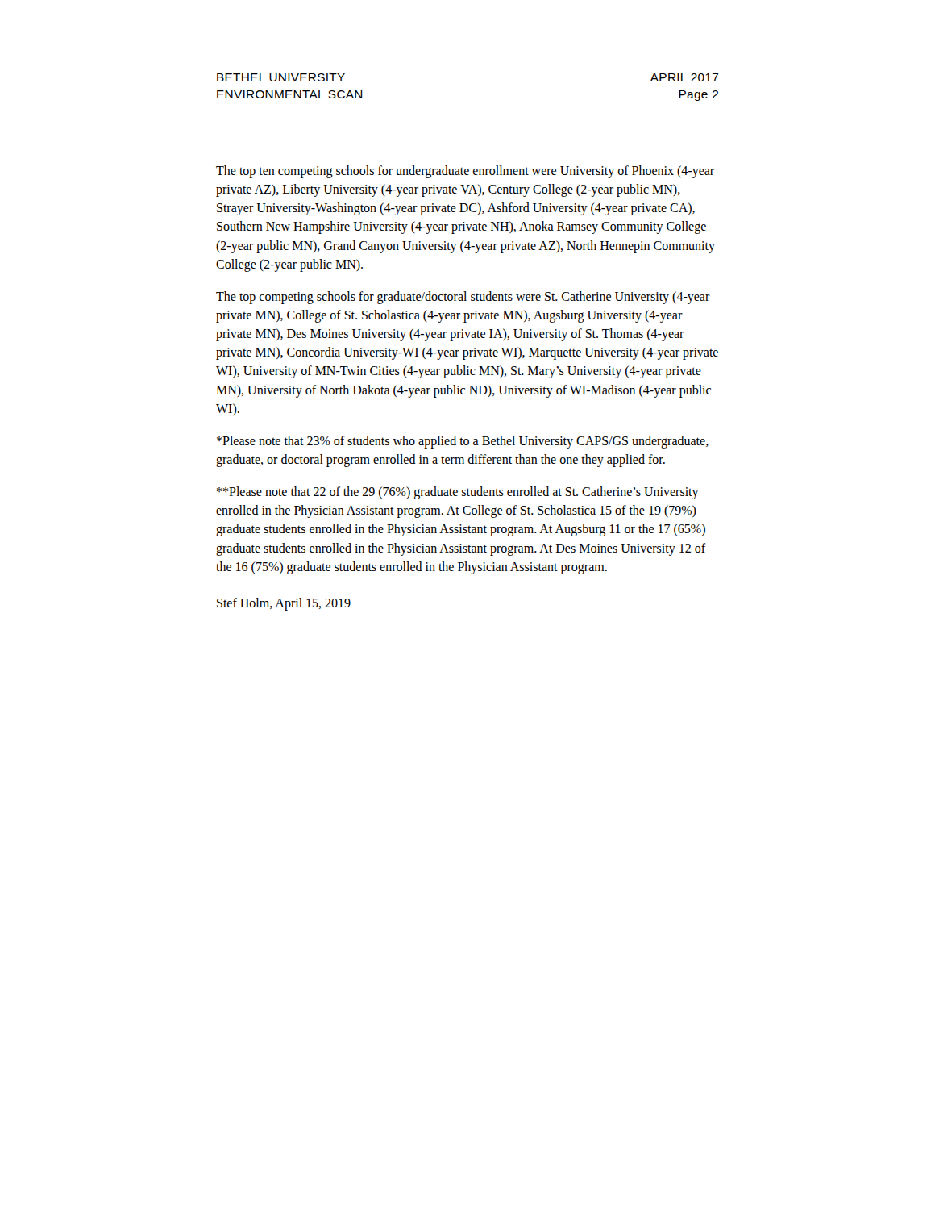| BETHEL UNIVERSITY | APRIL 2017 |
| ENVIRONMENTAL SCAN | Page 2 |
The top ten competing schools for undergraduate enrollment were University of Phoenix (4-year private AZ), Liberty University (4-year private VA), Century College (2-year public MN), Strayer University-Washington (4-year private DC), Ashford University (4-year private CA), Southern New Hampshire University (4-year private NH), Anoka Ramsey Community College (2-year public MN), Grand Canyon University (4-year private AZ), North Hennepin Community College (2-year public MN).
The top competing schools for graduate/doctoral students were St. Catherine University (4-year private MN), College of St. Scholastica (4-year private MN), Augsburg University (4-year private MN), Des Moines University (4-year private IA), University of St. Thomas (4-year private MN), Concordia University-WI (4-year private WI), Marquette University (4-year private WI), University of MN-Twin Cities (4-year public MN), St. Mary’s University (4-year private MN), University of North Dakota (4-year public ND), University of WI-Madison (4-year public WI).
*Please note that 23% of students who applied to a Bethel University CAPS/GS undergraduate, graduate, or doctoral program enrolled in a term different than the one they applied for.
**Please note that 22 of the 29 (76%) graduate students enrolled at St. Catherine’s University enrolled in the Physician Assistant program. At College of St. Scholastica 15 of the 19 (79%) graduate students enrolled in the Physician Assistant program. At Augsburg 11 or the 17 (65%) graduate students enrolled in the Physician Assistant program. At Des Moines University 12 of the 16 (75%) graduate students enrolled in the Physician Assistant program.
Stef Holm, April 15, 2019